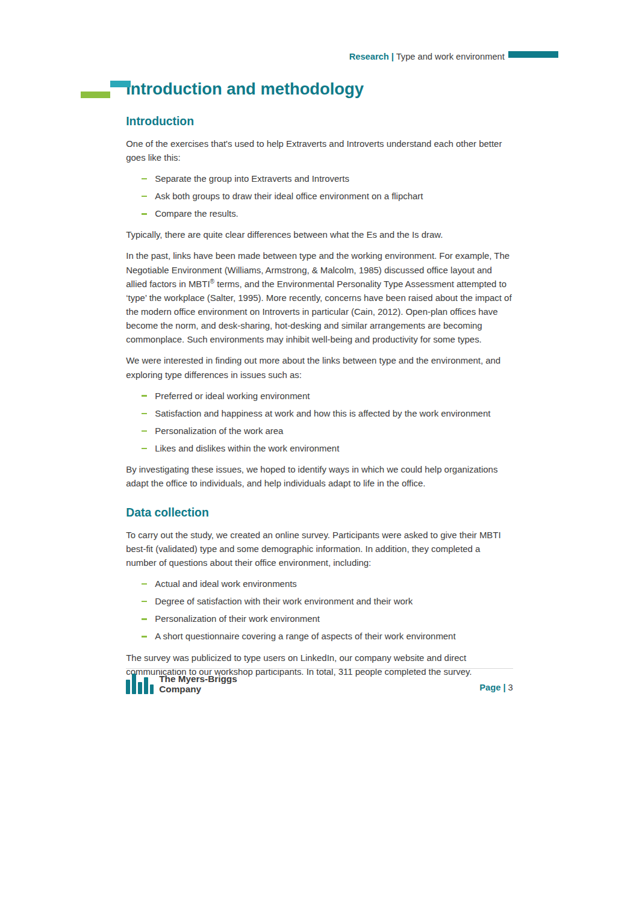Research | Type and work environment
Introduction and methodology
Introduction
One of the exercises that's used to help Extraverts and Introverts understand each other better goes like this:
Separate the group into Extraverts and Introverts
Ask both groups to draw their ideal office environment on a flipchart
Compare the results.
Typically, there are quite clear differences between what the Es and the Is draw.
In the past, links have been made between type and the working environment. For example, The Negotiable Environment (Williams, Armstrong, & Malcolm, 1985) discussed office layout and allied factors in MBTI® terms, and the Environmental Personality Type Assessment attempted to ‘type’ the workplace (Salter, 1995). More recently, concerns have been raised about the impact of the modern office environment on Introverts in particular (Cain, 2012). Open-plan offices have become the norm, and desk-sharing, hot-desking and similar arrangements are becoming commonplace. Such environments may inhibit well-being and productivity for some types.
We were interested in finding out more about the links between type and the environment, and exploring type differences in issues such as:
Preferred or ideal working environment
Satisfaction and happiness at work and how this is affected by the work environment
Personalization of the work area
Likes and dislikes within the work environment
By investigating these issues, we hoped to identify ways in which we could help organizations adapt the office to individuals, and help individuals adapt to life in the office.
Data collection
To carry out the study, we created an online survey. Participants were asked to give their MBTI best-fit (validated) type and some demographic information. In addition, they completed a number of questions about their office environment, including:
Actual and ideal work environments
Degree of satisfaction with their work environment and their work
Personalization of their work environment
A short questionnaire covering a range of aspects of their work environment
The survey was publicized to type users on LinkedIn, our company website and direct communication to our workshop participants. In total, 311 people completed the survey.
The Myers-Briggs Company
Page | 3